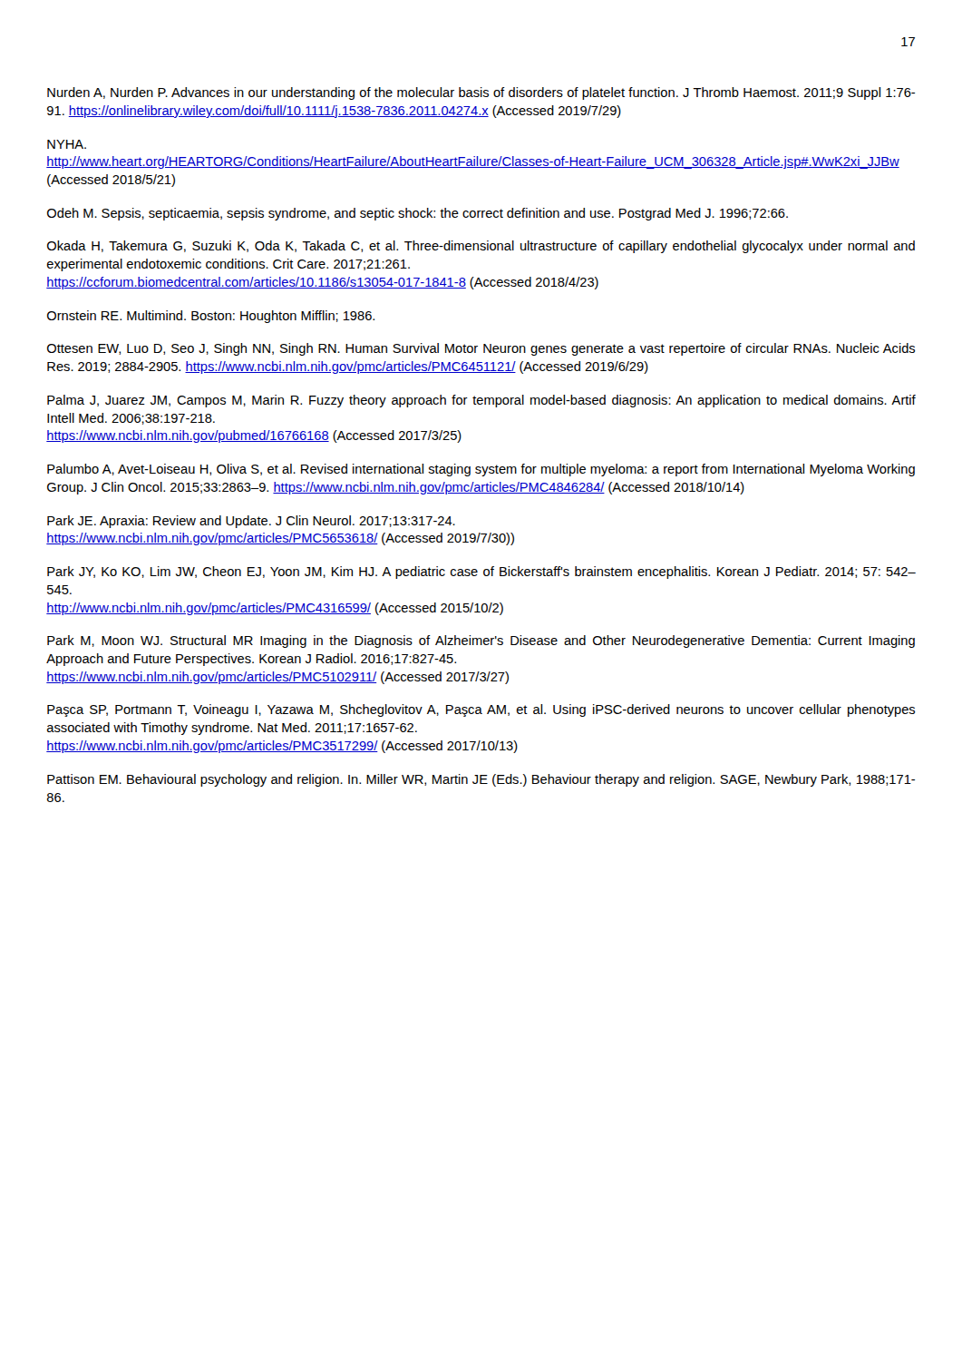17
Nurden A, Nurden P. Advances in our understanding of the molecular basis of disorders of platelet function. J Thromb Haemost. 2011;9 Suppl 1:76-91. https://onlinelibrary.wiley.com/doi/full/10.1111/j.1538-7836.2011.04274.x (Accessed 2019/7/29)
NYHA.
http://www.heart.org/HEARTORG/Conditions/HeartFailure/AboutHeartFailure/Classes-of-Heart-Failure_UCM_306328_Article.jsp#.WwK2xi_JJBw (Accessed 2018/5/21)
Odeh M. Sepsis, septicaemia, sepsis syndrome, and septic shock: the correct definition and use. Postgrad Med J. 1996;72:66.
Okada H, Takemura G, Suzuki K, Oda K, Takada C, et al. Three-dimensional ultrastructure of capillary endothelial glycocalyx under normal and experimental endotoxemic conditions. Crit Care. 2017;21:261.
https://ccforum.biomedcentral.com/articles/10.1186/s13054-017-1841-8 (Accessed 2018/4/23)
Ornstein RE. Multimind. Boston: Houghton Mifflin; 1986.
Ottesen EW, Luo D, Seo J, Singh NN, Singh RN. Human Survival Motor Neuron genes generate a vast repertoire of circular RNAs. Nucleic Acids Res. 2019; 2884-2905. https://www.ncbi.nlm.nih.gov/pmc/articles/PMC6451121/ (Accessed 2019/6/29)
Palma J, Juarez JM, Campos M, Marin R. Fuzzy theory approach for temporal model-based diagnosis: An application to medical domains. Artif Intell Med. 2006;38:197-218.
https://www.ncbi.nlm.nih.gov/pubmed/16766168 (Accessed 2017/3/25)
Palumbo A, Avet-Loiseau H, Oliva S, et al. Revised international staging system for multiple myeloma: a report from International Myeloma Working Group. J Clin Oncol. 2015;33:2863–9. https://www.ncbi.nlm.nih.gov/pmc/articles/PMC4846284/ (Accessed 2018/10/14)
Park JE. Apraxia: Review and Update. J Clin Neurol. 2017;13:317-24.
https://www.ncbi.nlm.nih.gov/pmc/articles/PMC5653618/ (Accessed 2019/7/30))
Park JY, Ko KO, Lim JW, Cheon EJ, Yoon JM, Kim HJ. A pediatric case of Bickerstaff's brainstem encephalitis. Korean J Pediatr. 2014; 57: 542–545.
http://www.ncbi.nlm.nih.gov/pmc/articles/PMC4316599/ (Accessed 2015/10/2)
Park M, Moon WJ. Structural MR Imaging in the Diagnosis of Alzheimer's Disease and Other Neurodegenerative Dementia: Current Imaging Approach and Future Perspectives. Korean J Radiol. 2016;17:827-45.
https://www.ncbi.nlm.nih.gov/pmc/articles/PMC5102911/ (Accessed 2017/3/27)
Paşca SP, Portmann T, Voineagu I, Yazawa M, Shcheglovitov A, Paşca AM, et al. Using iPSC-derived neurons to uncover cellular phenotypes associated with Timothy syndrome. Nat Med. 2011;17:1657-62.
https://www.ncbi.nlm.nih.gov/pmc/articles/PMC3517299/ (Accessed 2017/10/13)
Pattison EM. Behavioural psychology and religion. In. Miller WR, Martin JE (Eds.) Behaviour therapy and religion. SAGE, Newbury Park, 1988;171-86.